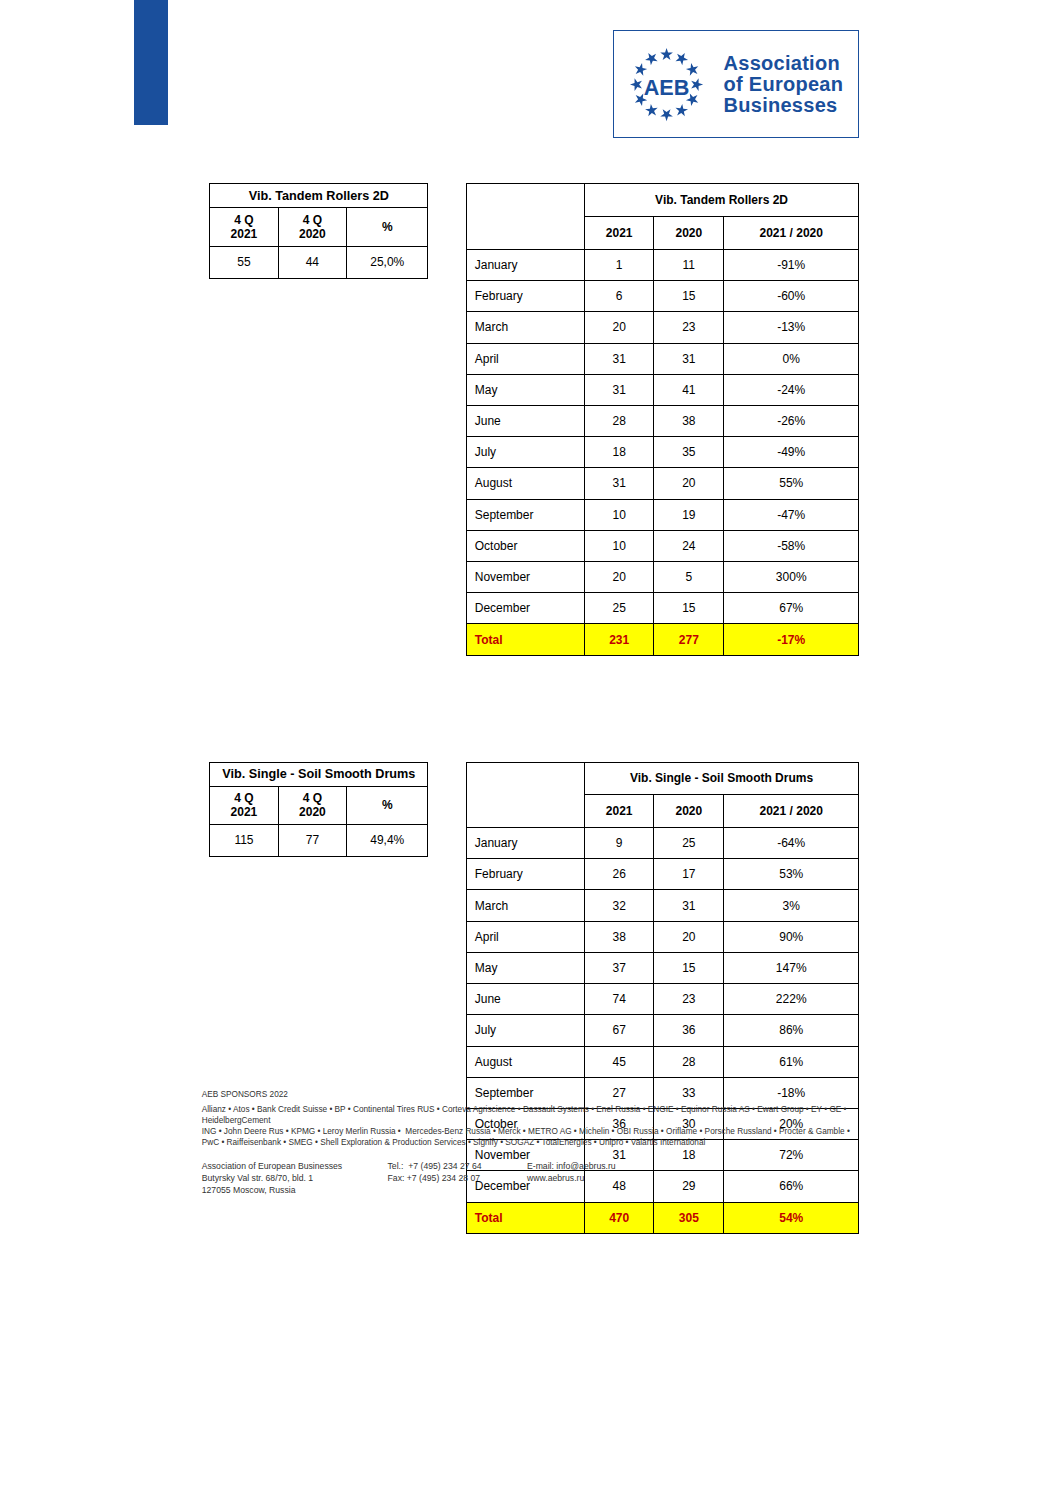AEB
Association of European Businesses
| Vib. Tandem Rollers 2D |
| --- |
| 4 Q 2021 | 4 Q 2020 | % |
| 55 | 44 | 25,0% |
| | Vib. Tandem Rollers 2D |
| --- | --- |
| 2021 | 2020 | 2021 / 2020 |
| January | 1 | 11 | -91% |
| February | 6 | 15 | -60% |
| March | 20 | 23 | -13% |
| April | 31 | 31 | 0% |
| May | 31 | 41 | -24% |
| June | 28 | 38 | -26% |
| July | 18 | 35 | -49% |
| August | 31 | 20 | 55% |
| September | 10 | 19 | -47% |
| October | 10 | 24 | -58% |
| November | 20 | 5 | 300% |
| December | 25 | 15 | 67% |
| Total | 231 | 277 | -17% |
| Vib. Single - Soil Smooth Drums |
| --- |
| 4 Q 2021 | 4 Q 2020 | % |
| 115 | 77 | 49,4% |
| | Vib. Single - Soil Smooth Drums |
| --- | --- |
| 2021 | 2020 | 2021 / 2020 |
| January | 9 | 25 | -64% |
| February | 26 | 17 | 53% |
| March | 32 | 31 | 3% |
| April | 38 | 20 | 90% |
| May | 37 | 15 | 147% |
| June | 74 | 23 | 222% |
| July | 67 | 36 | 86% |
| August | 45 | 28 | 61% |
| September | 27 | 33 | -18% |
| October | 36 | 30 | 20% |
| November | 31 | 18 | 72% |
| December | 48 | 29 | 66% |
| Total | 470 | 305 | 54% |
AEB SPONSORS 2022
Allianz • Atos • Bank Credit Suisse • BP • Continental Tires RUS • Corteva Agriscience • Dassault Systems • Enel Russia • ENGIE • Equinor Russia AS • Ewart Group • EY • GE • HeidelbergCement
ING • John Deere Rus • KPMG • Leroy Merlin Russia • Mercedes-Benz Russia • Merck • METRO AG • Michelin • OBI Russia • Oriflame • Porsche Russland • Procter & Gamble •
PwC • Raiffeisenbank • SMEG • Shell Exploration & Production Services • Signify • SOGAZ • TotalEnergies • Unipro • Valartis International
Association of European Businesses
Butyrsky Val str. 68/70, bld. 1
127055 Moscow, Russia
Tel.: +7 (495) 234 27 64
Fax: +7 (495) 234 28 07
E-mail: info@aebrus.ru
www.aebrus.ru